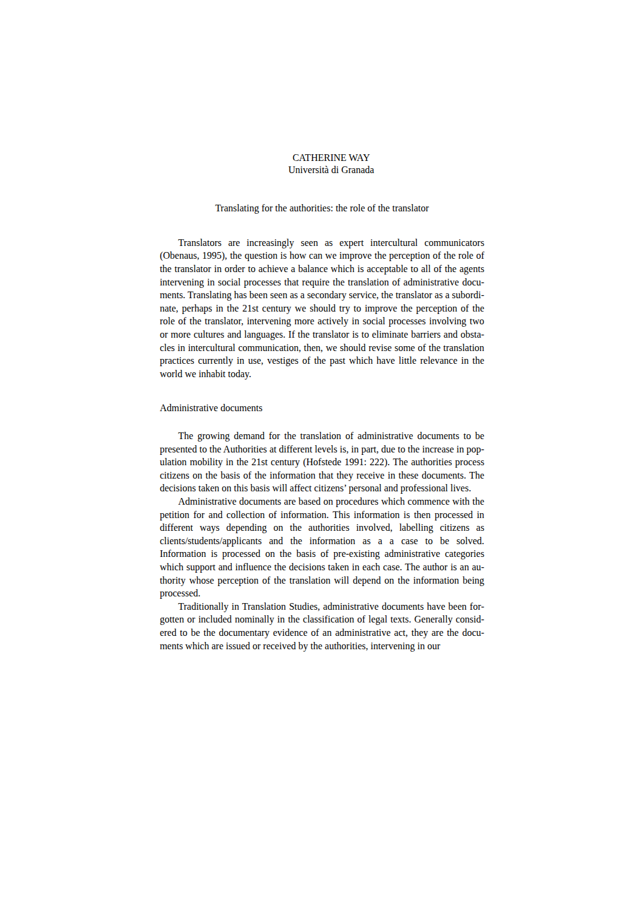CATHERINE WAY Università di Granada
Translating for the authorities: the role of the translator
Translators are increasingly seen as expert intercultural communicators (Obenaus, 1995), the question is how can we improve the perception of the role of the translator in order to achieve a balance which is acceptable to all of the agents intervening in social processes that require the translation of administrative documents. Translating has been seen as a secondary service, the translator as a subordinate, perhaps in the 21st century we should try to improve the perception of the role of the translator, intervening more actively in social processes involving two or more cultures and languages. If the translator is to eliminate barriers and obstacles in intercultural communication, then, we should revise some of the translation practices currently in use, vestiges of the past which have little relevance in the world we inhabit today.
Administrative documents
The growing demand for the translation of administrative documents to be presented to the Authorities at different levels is, in part, due to the increase in population mobility in the 21st century (Hofstede 1991: 222). The authorities process citizens on the basis of the information that they receive in these documents. The decisions taken on this basis will affect citizens’ personal and professional lives.
Administrative documents are based on procedures which commence with the petition for and collection of information. This information is then processed in different ways depending on the authorities involved, labelling citizens as clients/students/applicants and the information as a a case to be solved. Information is processed on the basis of pre-existing administrative categories which support and influence the decisions taken in each case. The author is an authority whose perception of the translation will depend on the information being processed.
Traditionally in Translation Studies, administrative documents have been forgotten or included nominally in the classification of legal texts. Generally considered to be the documentary evidence of an administrative act, they are the documents which are issued or received by the authorities, intervening in our